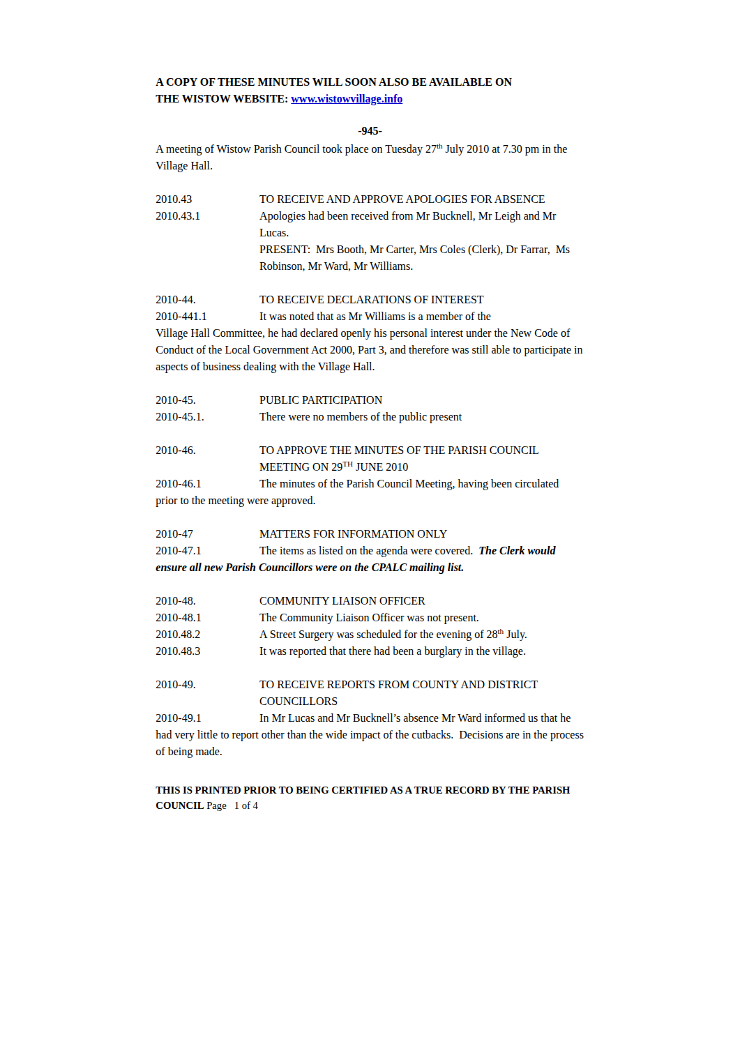A COPY OF THESE MINUTES WILL SOON ALSO BE AVAILABLE ON
THE WISTOW WEBSITE: www.wistowvillage.info
-945-
A meeting of Wistow Parish Council took place on Tuesday 27th July 2010 at 7.30 pm in the Village Hall.
| 2010.43 | TO RECEIVE AND APPROVE APOLOGIES FOR ABSENCE |
| 2010.43.1 | Apologies had been received from Mr Bucknell, Mr Leigh and Mr Lucas. |
| | PRESENT: Mrs Booth, Mr Carter, Mrs Coles (Clerk), Dr Farrar, Ms Robinson, Mr Ward, Mr Williams. |
| 2010-44. | TO RECEIVE DECLARATIONS OF INTEREST |
| 2010-441.1 | It was noted that as Mr Williams is a member of the |
Village Hall Committee, he had declared openly his personal interest under the New Code of Conduct of the Local Government Act 2000, Part 3, and therefore was still able to participate in aspects of business dealing with the Village Hall.
| 2010-45. | PUBLIC PARTICIPATION |
| 2010-45.1. | There were no members of the public present |
| 2010-46. | TO APPROVE THE MINUTES OF THE PARISH COUNCIL MEETING ON 29 TH JUNE 2010 |
| 2010-46.1 | The minutes of the Parish Council Meeting, having been circulated |
prior to the meeting were approved.
| 2010-47 | MATTERS FOR INFORMATION ONLY |
| 2010-47.1 | The items as listed on the agenda were covered. The Clerk would |
ensure all new Parish Councillors were on the CPALC mailing list.
| 2010-48. | COMMUNITY LIAISON OFFICER |
| 2010-48.1 | The Community Liaison Officer was not present. |
| 2010.48.2 | A Street Surgery was scheduled for the evening of 28 th July. |
| 2010.48.3 | It was reported that there had been a burglary in the village. |
| 2010-49. | TO RECEIVE REPORTS FROM COUNTY AND DISTRICT COUNCILLORS |
| 2010-49.1 | In Mr Lucas and Mr Bucknell’s absence Mr Ward informed us that he |
had very little to report other than the wide impact of the cutbacks. Decisions are in the process of being made.
THIS IS PRINTED PRIOR TO BEING CERTIFIED AS A TRUE RECORD BY THE PARISH COUNCIL Page 1 of 4